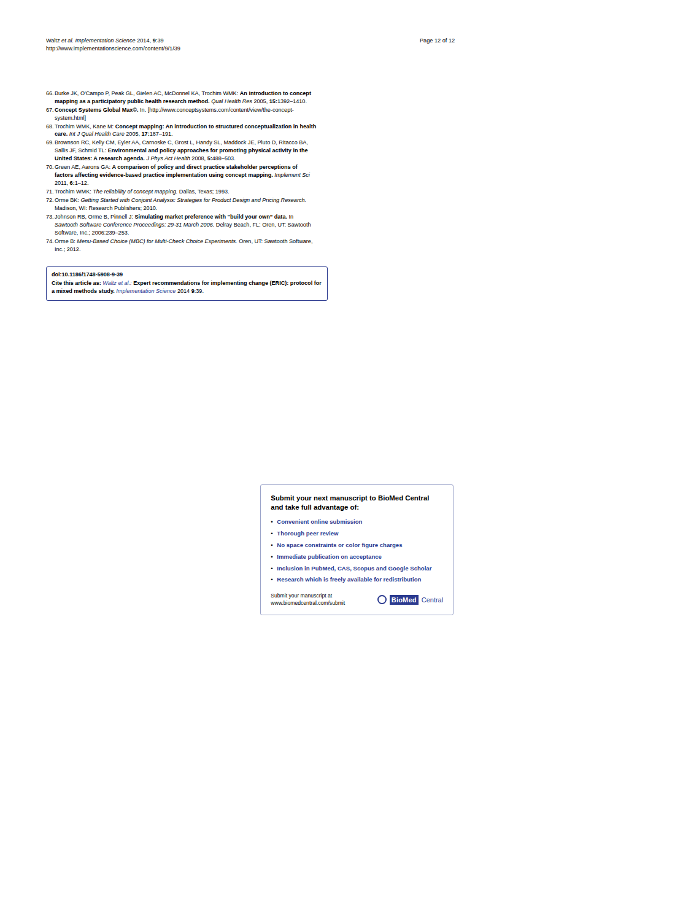Waltz et al. Implementation Science 2014, 9:39
http://www.implementationscience.com/content/9/1/39
Page 12 of 12
66. Burke JK, O'Campo P, Peak GL, Gielen AC, McDonnel KA, Trochim WMK: An introduction to concept mapping as a participatory public health research method. Qual Health Res 2005, 15: 1392–1410.
67. Concept Systems Global Max©. In. [http://www.conceptsystems.com/content/view/the-concept-system.html]
68. Trochim WMK, Kane M: Concept mapping: An introduction to structured conceptualization in health care. Int J Qual Health Care 2005, 17: 187–191.
69. Brownson RC, Kelly CM, Eyler AA, Carnoske C, Grost L, Handy SL, Maddock JE, Pluto D, Ritacco BA, Sallis JF, Schmid TL: Environmental and policy approaches for promoting physical activity in the United States: A research agenda. J Phys Act Health 2008, 5: 488–503.
70. Green AE, Aarons GA: A comparison of policy and direct practice stakeholder perceptions of factors affecting evidence-based practice implementation using concept mapping. Implement Sci 2011, 6: 1–12.
71. Trochim WMK: The reliability of concept mapping. Dallas, Texas; 1993.
72. Orme BK: Getting Started with Conjoint Analysis: Strategies for Product Design and Pricing Research. Madison, WI: Research Publishers; 2010.
73. Johnson RB, Orme B, Pinnell J: Simulating market preference with “build your own” data. In Sawtooth Software Conference Proceedings: 29-31 March 2006. Delray Beach, FL: Oren, UT: Sawtooth Software, Inc.; 2006:239–253.
74. Orme B: Menu-Based Choice (MBC) for Multi-Check Choice Experiments. Oren, UT: Sawtooth Software, Inc.; 2012.
doi:10.1186/1748-5908-9-39
Cite this article as: Waltz et al.: Expert recommendations for implementing change (ERIC): protocol for a mixed methods study. Implementation Science 2014 9:39.
Submit your next manuscript to BioMed Central
and take full advantage of:
Convenient online submission
Thorough peer review
No space constraints or color figure charges
Immediate publication on acceptance
Inclusion in PubMed, CAS, Scopus and Google Scholar
Research which is freely available for redistribution
Submit your manuscript at
www.biomedcentral.com/submit
BioMed Central